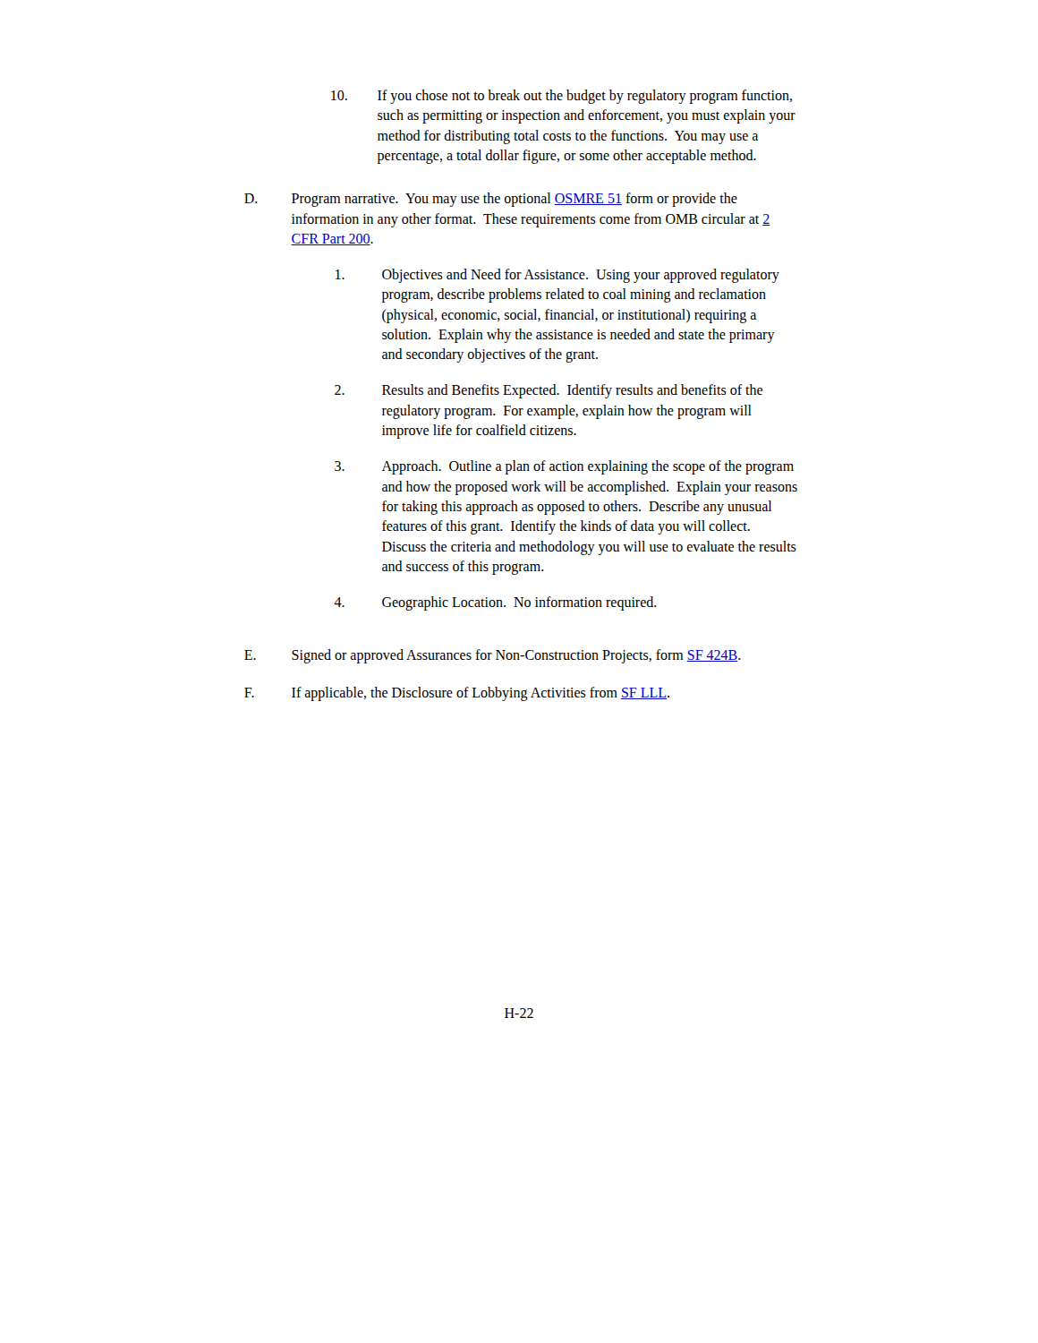10.
If you chose not to break out the budget by regulatory program function, such as permitting or inspection and enforcement, you must explain your method for distributing total costs to the functions. You may use a percentage, a total dollar figure, or some other acceptable method.
D.
Program narrative. You may use the optional OSMRE 51 form or provide the information in any other format. These requirements come from OMB circular at 2 CFR Part 200.
1.
Objectives and Need for Assistance. Using your approved regulatory program, describe problems related to coal mining and reclamation (physical, economic, social, financial, or institutional) requiring a solution. Explain why the assistance is needed and state the primary and secondary objectives of the grant.
2.
Results and Benefits Expected. Identify results and benefits of the regulatory program. For example, explain how the program will improve life for coalfield citizens.
3.
Approach. Outline a plan of action explaining the scope of the program and how the proposed work will be accomplished. Explain your reasons for taking this approach as opposed to others. Describe any unusual features of this grant. Identify the kinds of data you will collect. Discuss the criteria and methodology you will use to evaluate the results and success of this program.
4.
Geographic Location. No information required.
E.
Signed or approved Assurances for Non-Construction Projects, form SF 424B.
F.
If applicable, the Disclosure of Lobbying Activities from SF LLL.
H-22